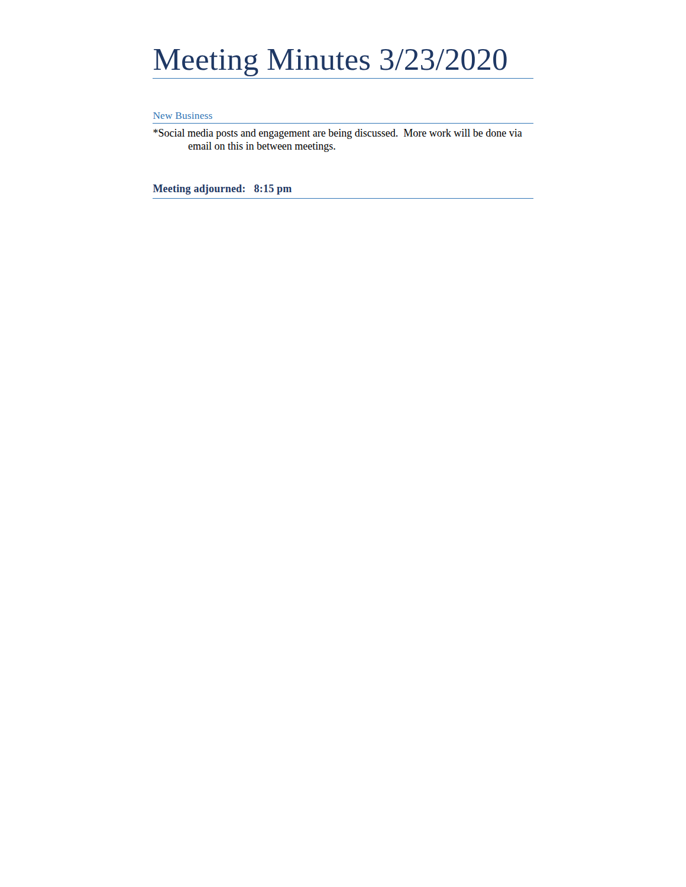Meeting Minutes 3/23/2020
New Business
*Social media posts and engagement are being discussed. More work will be done via email on this in between meetings.
Meeting adjourned: 8:15 pm